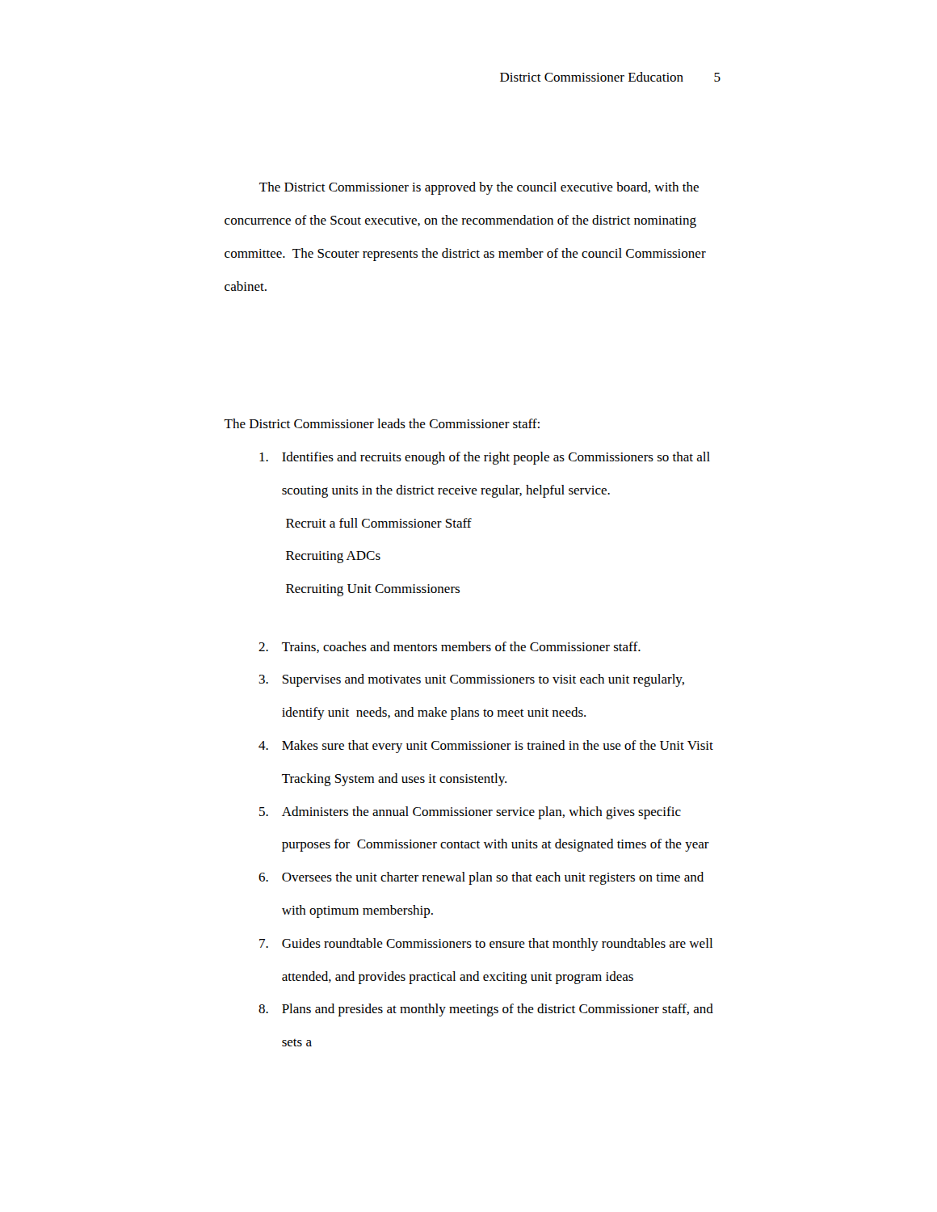District Commissioner Education5
The District Commissioner is approved by the council executive board, with the concurrence of the Scout executive, on the recommendation of the district nominating committee. The Scouter represents the district as member of the council Commissioner cabinet.
The District Commissioner leads the Commissioner staff:
Identifies and recruits enough of the right people as Commissioners so that all scouting units in the district receive regular, helpful service.
Recruit a full Commissioner Staff
Recruiting ADCs
Recruiting Unit Commissioners
Trains, coaches and mentors members of the Commissioner staff.
Supervises and motivates unit Commissioners to visit each unit regularly, identify unit needs, and make plans to meet unit needs.
Makes sure that every unit Commissioner is trained in the use of the Unit Visit Tracking System and uses it consistently.
Administers the annual Commissioner service plan, which gives specific purposes for Commissioner contact with units at designated times of the year
Oversees the unit charter renewal plan so that each unit registers on time and with optimum membership.
Guides roundtable Commissioners to ensure that monthly roundtables are well attended, and provides practical and exciting unit program ideas
Plans and presides at monthly meetings of the district Commissioner staff, and sets a